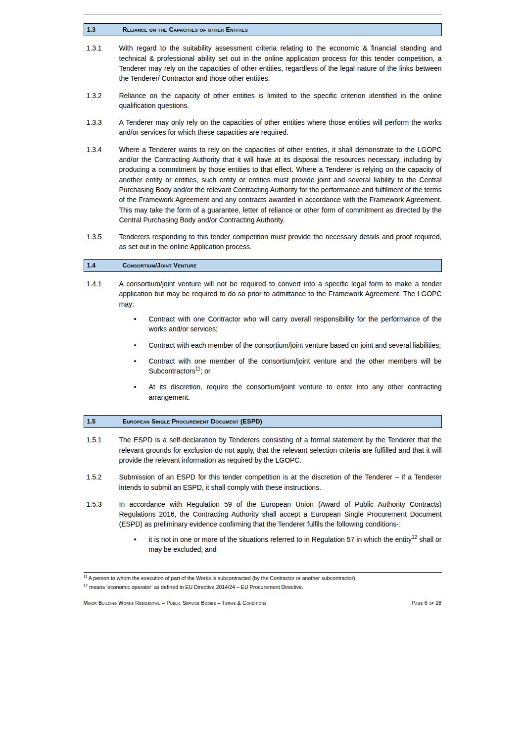1.3 Reliance on the Capacities of other Entities
1.3.1
With regard to the suitability assessment criteria relating to the economic & financial standing and technical & professional ability set out in the online application process for this tender competition, a Tenderer may rely on the capacities of other entities, regardless of the legal nature of the links between the Tenderer/ Contractor and those other entities.
1.3.2
Reliance on the capacity of other entities is limited to the specific criterion identified in the online qualification questions.
1.3.3
A Tenderer may only rely on the capacities of other entities where those entities will perform the works and/or services for which these capacities are required.
1.3.4
Where a Tenderer wants to rely on the capacities of other entities, it shall demonstrate to the LGOPC and/or the Contracting Authority that it will have at its disposal the resources necessary, including by producing a commitment by those entities to that effect. Where a Tenderer is relying on the capacity of another entity or entities, such entity or entities must provide joint and several liability to the Central Purchasing Body and/or the relevant Contracting Authority for the performance and fulfilment of the terms of the Framework Agreement and any contracts awarded in accordance with the Framework Agreement. This may take the form of a guarantee, letter of reliance or other form of commitment as directed by the Central Purchasing Body and/or Contracting Authority.
1.3.5
Tenderers responding to this tender competition must provide the necessary details and proof required, as set out in the online Application process.
1.4 Consortium/Joint Venture
1.4.1
A consortium/joint venture will not be required to convert into a specific legal form to make a tender application but may be required to do so prior to admittance to the Framework Agreement. The LGOPC may:
Contract with one Contractor who will carry overall responsibility for the performance of the works and/or services;
Contract with each member of the consortium/joint venture based on joint and several liabilities;
Contract with one member of the consortium/joint venture and the other members will be Subcontractors11; or
At its discretion, require the consortium/joint venture to enter into any other contracting arrangement.
1.5 European Single Procurement Document (ESPD)
1.5.1
The ESPD is a self-declaration by Tenderers consisting of a formal statement by the Tenderer that the relevant grounds for exclusion do not apply, that the relevant selection criteria are fulfilled and that it will provide the relevant information as required by the LGOPC.
1.5.2
Submission of an ESPD for this tender competition is at the discretion of the Tenderer – if a Tenderer intends to submit an ESPD, it shall comply with these instructions.
1.5.3
In accordance with Regulation 59 of the European Union (Award of Public Authority Contracts) Regulations 2016, the Contracting Authority shall accept a European Single Procurement Document (ESPD) as preliminary evidence confirming that the Tenderer fulfils the following conditions-:
it is not in one or more of the situations referred to in Regulation 57 in which the entity12 shall or may be excluded; and
11 A person to whom the execution of part of the Works is subcontracted (by the Contractor or another subcontractor).
12 means ‘economic operator’ as defined in EU Directive 2014/24 – EU Procurement Directive.
Minor Building Works Residential – Public Service Bodies – Terms & Conditions
Page 6 of 28